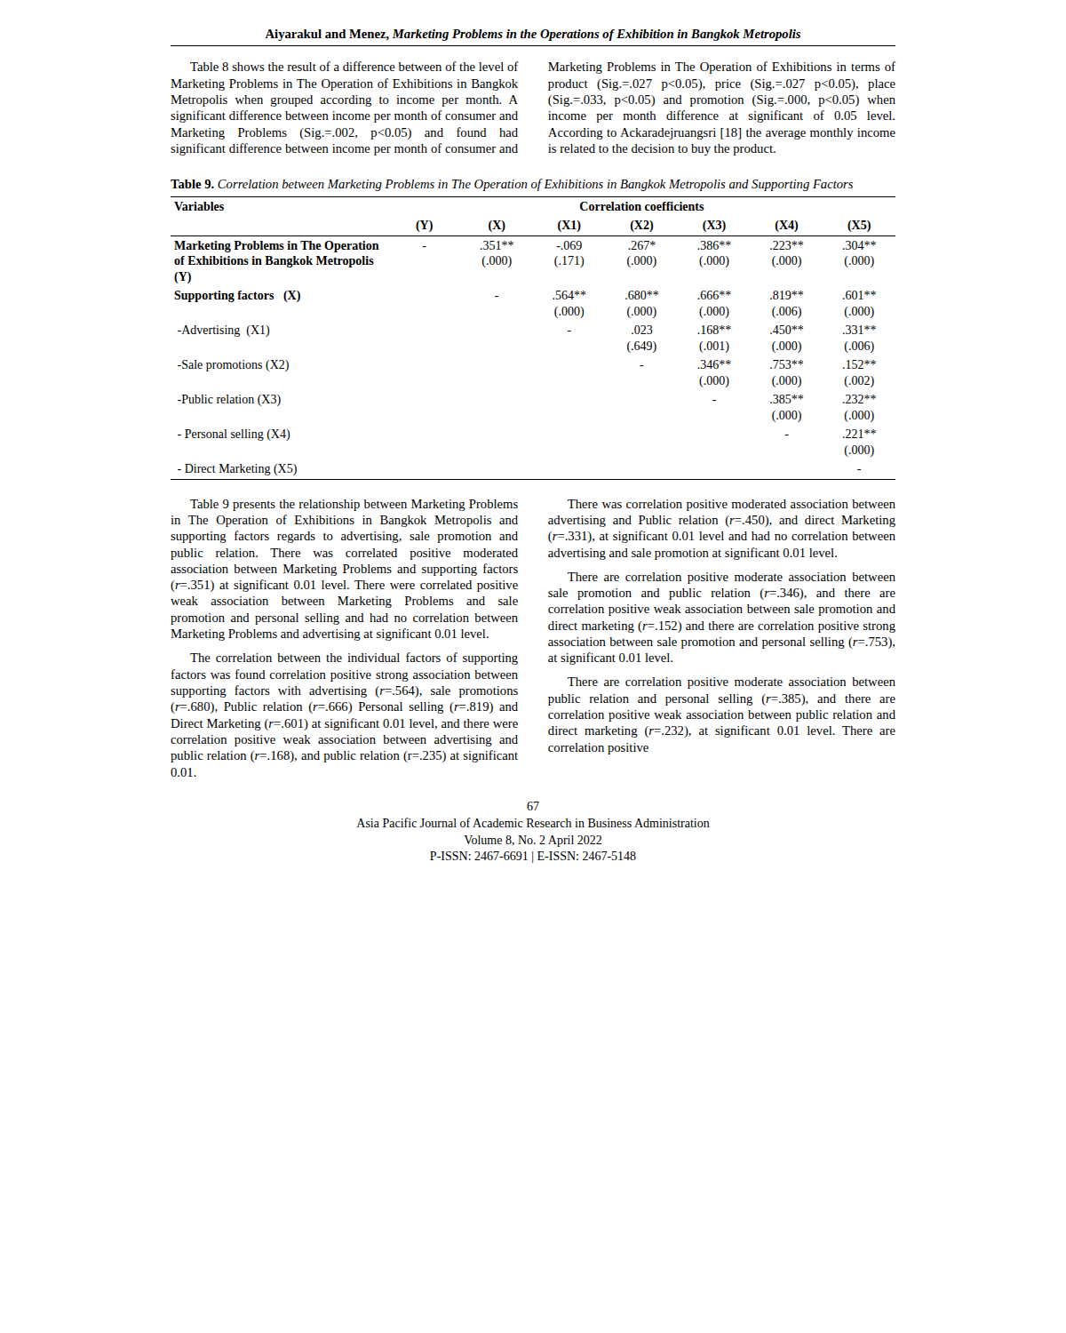Aiyarakul and Menez, Marketing Problems in the Operations of Exhibition in Bangkok Metropolis
Table 8 shows the result of a difference between of the level of Marketing Problems in The Operation of Exhibitions in Bangkok Metropolis when grouped according to income per month. A significant difference between income per month of consumer and Marketing Problems (Sig.=.002, p<0.05) and found had significant difference between income per month of consumer and Marketing Problems in The Operation of Exhibitions in terms of product (Sig.=.027 p<0.05), price (Sig.=.027 p<0.05), place (Sig.=.033, p<0.05) and promotion (Sig.=.000, p<0.05) when income per month difference at significant of 0.05 level. According to Ackaradejruangsri [18] the average monthly income is related to the decision to buy the product.
Table 9. Correlation between Marketing Problems in The Operation of Exhibitions in Bangkok Metropolis and Supporting Factors
| Variables | Correlation coefficients |
| --- | --- |
| | (Y) | (X) | (X1) | (X2) | (X3) | (X4) | (X5) |
| Marketing Problems in The Operation of Exhibitions in Bangkok Metropolis (Y) | - | .351** (.000) | -.069 (.171) | .267* (.000) | .386** (.000) | .223** (.000) | .304** (.000) |
| Supporting factors (X) | | - | .564** (.000) | .680** (.000) | .666** (.000) | .819** (.006) | .601** (.000) |
| -Advertising (X1) | | | - | .023 (.649) | .168** (.001) | .450** (.000) | .331** (.006) |
| -Sale promotions (X2) | | | | - | .346** (.000) | .753** (.000) | .152** (.002) |
| -Public relation (X3) | | | | | - | .385** (.000) | .232** (.000) |
| - Personal selling (X4) | | | | | | - | .221** (.000) |
| - Direct Marketing (X5) | | | | | | | - |
Table 9 presents the relationship between Marketing Problems in The Operation of Exhibitions in Bangkok Metropolis and supporting factors regards to advertising, sale promotion and public relation. There was correlated positive moderated association between Marketing Problems and supporting factors (r=.351) at significant 0.01 level. There were correlated positive weak association between Marketing Problems and sale promotion and personal selling and had no correlation between Marketing Problems and advertising at significant 0.01 level.
The correlation between the individual factors of supporting factors was found correlation positive strong association between supporting factors with advertising (r=.564), sale promotions (r=.680), Public relation (r=.666) Personal selling (r=.819) and Direct Marketing (r=.601) at significant 0.01 level, and there were correlation positive weak association between advertising and public relation (r=.168), and public relation (r=.235) at significant 0.01.
There was correlation positive moderated association between advertising and Public relation (r=.450), and direct Marketing (r=.331), at significant 0.01 level and had no correlation between advertising and sale promotion at significant 0.01 level.
There are correlation positive moderate association between sale promotion and public relation (r=.346), and there are correlation positive weak association between sale promotion and direct marketing (r=.152) and there are correlation positive strong association between sale promotion and personal selling (r=.753), at significant 0.01 level.
There are correlation positive moderate association between public relation and personal selling (r=.385), and there are correlation positive weak association between public relation and direct marketing (r=.232), at significant 0.01 level. There are correlation positive
67 Asia Pacific Journal of Academic Research in Business Administration
Volume 8, No. 2 April 2022
P-ISSN: 2467-6691 | E-ISSN: 2467-5148